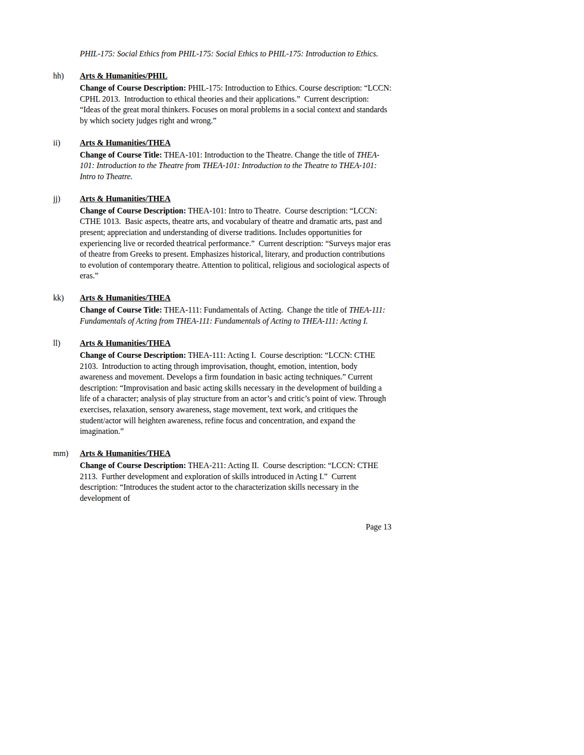PHIL-175: Social Ethics from PHIL-175: Social Ethics to PHIL-175: Introduction to Ethics.
hh)
Arts & Humanities/PHIL
Change of Course Description: PHIL-175: Introduction to Ethics. Course description: “LCCN: CPHL 2013. Introduction to ethical theories and their applications.” Current description: “Ideas of the great moral thinkers. Focuses on moral problems in a social context and standards by which society judges right and wrong.”
ii)
Arts & Humanities/THEA
Change of Course Title: THEA-101: Introduction to the Theatre. Change the title of THEA-101: Introduction to the Theatre from THEA-101: Introduction to the Theatre to THEA-101: Intro to Theatre.
jj)
Arts & Humanities/THEA
Change of Course Description: THEA-101: Intro to Theatre. Course description: “LCCN: CTHE 1013. Basic aspects, theatre arts, and vocabulary of theatre and dramatic arts, past and present; appreciation and understanding of diverse traditions. Includes opportunities for experiencing live or recorded theatrical performance.” Current description: “Surveys major eras of theatre from Greeks to present. Emphasizes historical, literary, and production contributions to evolution of contemporary theatre. Attention to political, religious and sociological aspects of eras.”
kk)
Arts & Humanities/THEA
Change of Course Title: THEA-111: Fundamentals of Acting. Change the title of THEA-111: Fundamentals of Acting from THEA-111: Fundamentals of Acting to THEA-111: Acting I.
ll)
Arts & Humanities/THEA
Change of Course Description: THEA-111: Acting I. Course description: “LCCN: CTHE 2103. Introduction to acting through improvisation, thought, emotion, intention, body awareness and movement. Develops a firm foundation in basic acting techniques.” Current description: “Improvisation and basic acting skills necessary in the development of building a life of a character; analysis of play structure from an actor’s and critic’s point of view. Through exercises, relaxation, sensory awareness, stage movement, text work, and critiques the student/actor will heighten awareness, refine focus and concentration, and expand the imagination.”
mm)
Arts & Humanities/THEA
Change of Course Description: THEA-211: Acting II. Course description: “LCCN: CTHE 2113. Further development and exploration of skills introduced in Acting I.” Current description: “Introduces the student actor to the characterization skills necessary in the development of
Page 13